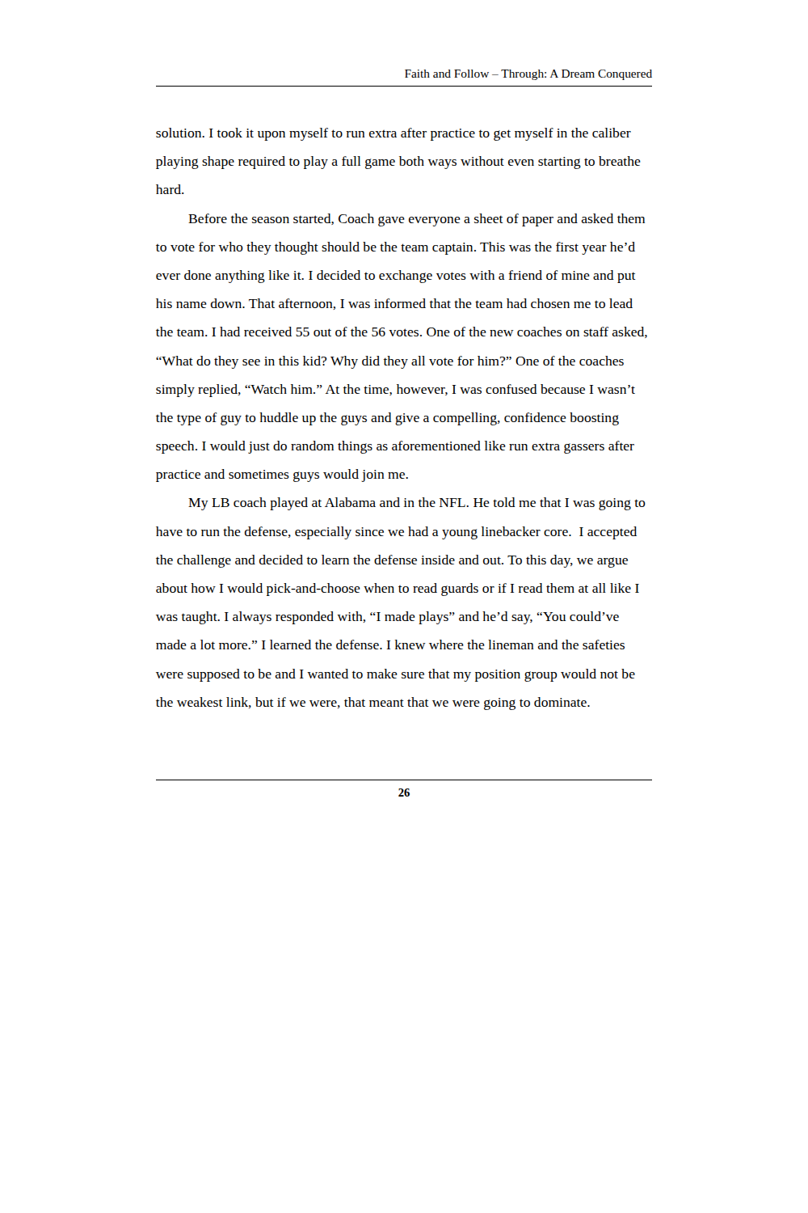Faith and Follow – Through: A Dream Conquered
solution. I took it upon myself to run extra after practice to get myself in the caliber playing shape required to play a full game both ways without even starting to breathe hard.
Before the season started, Coach gave everyone a sheet of paper and asked them to vote for who they thought should be the team captain. This was the first year he’d ever done anything like it. I decided to exchange votes with a friend of mine and put his name down. That afternoon, I was informed that the team had chosen me to lead the team. I had received 55 out of the 56 votes. One of the new coaches on staff asked, “What do they see in this kid? Why did they all vote for him?” One of the coaches simply replied, “Watch him.” At the time, however, I was confused because I wasn’t the type of guy to huddle up the guys and give a compelling, confidence boosting speech. I would just do random things as aforementioned like run extra gassers after practice and sometimes guys would join me.
My LB coach played at Alabama and in the NFL. He told me that I was going to have to run the defense, especially since we had a young linebacker core. I accepted the challenge and decided to learn the defense inside and out. To this day, we argue about how I would pick-and-choose when to read guards or if I read them at all like I was taught. I always responded with, “I made plays” and he’d say, “You could’ve made a lot more.” I learned the defense. I knew where the lineman and the safeties were supposed to be and I wanted to make sure that my position group would not be the weakest link, but if we were, that meant that we were going to dominate.
26